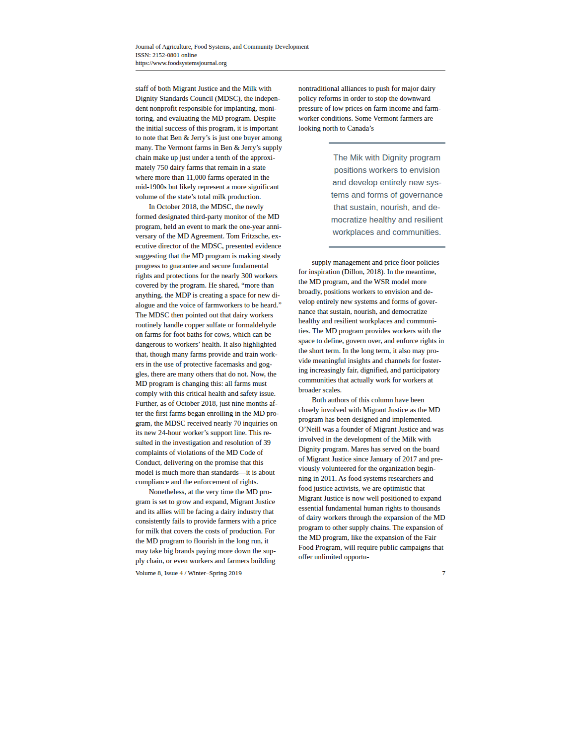Journal of Agriculture, Food Systems, and Community Development
ISSN: 2152-0801 online
https://www.foodsystemsjournal.org
staff of both Migrant Justice and the Milk with Dignity Standards Council (MDSC), the independent nonprofit responsible for implanting, monitoring, and evaluating the MD program. Despite the initial success of this program, it is important to note that Ben & Jerry’s is just one buyer among many. The Vermont farms in Ben & Jerry’s supply chain make up just under a tenth of the approximately 750 dairy farms that remain in a state where more than 11,000 farms operated in the mid-1900s but likely represent a more significant volume of the state’s total milk production.
In October 2018, the MDSC, the newly formed designated third-party monitor of the MD program, held an event to mark the one-year anniversary of the MD Agreement. Tom Fritzsche, executive director of the MDSC, presented evidence suggesting that the MD program is making steady progress to guarantee and secure fundamental rights and protections for the nearly 300 workers covered by the program. He shared, “more than anything, the MDP is creating a space for new dialogue and the voice of farmworkers to be heard.” The MDSC then pointed out that dairy workers routinely handle copper sulfate or formaldehyde on farms for foot baths for cows, which can be dangerous to workers’ health. It also highlighted that, though many farms provide and train workers in the use of protective facemasks and goggles, there are many others that do not. Now, the MD program is changing this: all farms must comply with this critical health and safety issue. Further, as of October 2018, just nine months after the first farms began enrolling in the MD program, the MDSC received nearly 70 inquiries on its new 24-hour worker’s support line. This resulted in the investigation and resolution of 39 complaints of violations of the MD Code of Conduct, delivering on the promise that this model is much more than standards—it is about compliance and the enforcement of rights.
Nonetheless, at the very time the MD program is set to grow and expand, Migrant Justice and its allies will be facing a dairy industry that consistently fails to provide farmers with a price for milk that covers the costs of production. For the MD program to flourish in the long run, it may take big brands paying more down the supply chain, or even workers and farmers building nontraditional alliances to push for major dairy policy reforms in order to stop the downward pressure of low prices on farm income and farmworker conditions. Some Vermont farmers are looking north to Canada’s
The Mik with Dignity program positions workers to envision and develop entirely new systems and forms of governance that sustain, nourish, and democratize healthy and resilient workplaces and communities.
supply management and price floor policies for inspiration (Dillon, 2018). In the meantime, the MD program, and the WSR model more broadly, positions workers to envision and develop entirely new systems and forms of governance that sustain, nourish, and democratize healthy and resilient workplaces and communities. The MD program provides workers with the space to define, govern over, and enforce rights in the short term. In the long term, it also may provide meaningful insights and channels for fostering increasingly fair, dignified, and participatory communities that actually work for workers at broader scales.
Both authors of this column have been closely involved with Migrant Justice as the MD program has been designed and implemented. O’Neill was a founder of Migrant Justice and was involved in the development of the Milk with Dignity program. Mares has served on the board of Migrant Justice since January of 2017 and previously volunteered for the organization beginning in 2011. As food systems researchers and food justice activists, we are optimistic that Migrant Justice is now well positioned to expand essential fundamental human rights to thousands of dairy workers through the expansion of the MD program to other supply chains. The expansion of the MD program, like the expansion of the Fair Food Program, will require public campaigns that offer unlimited opportu-
Volume 8, Issue 4 / Winter–Spring 2019 7